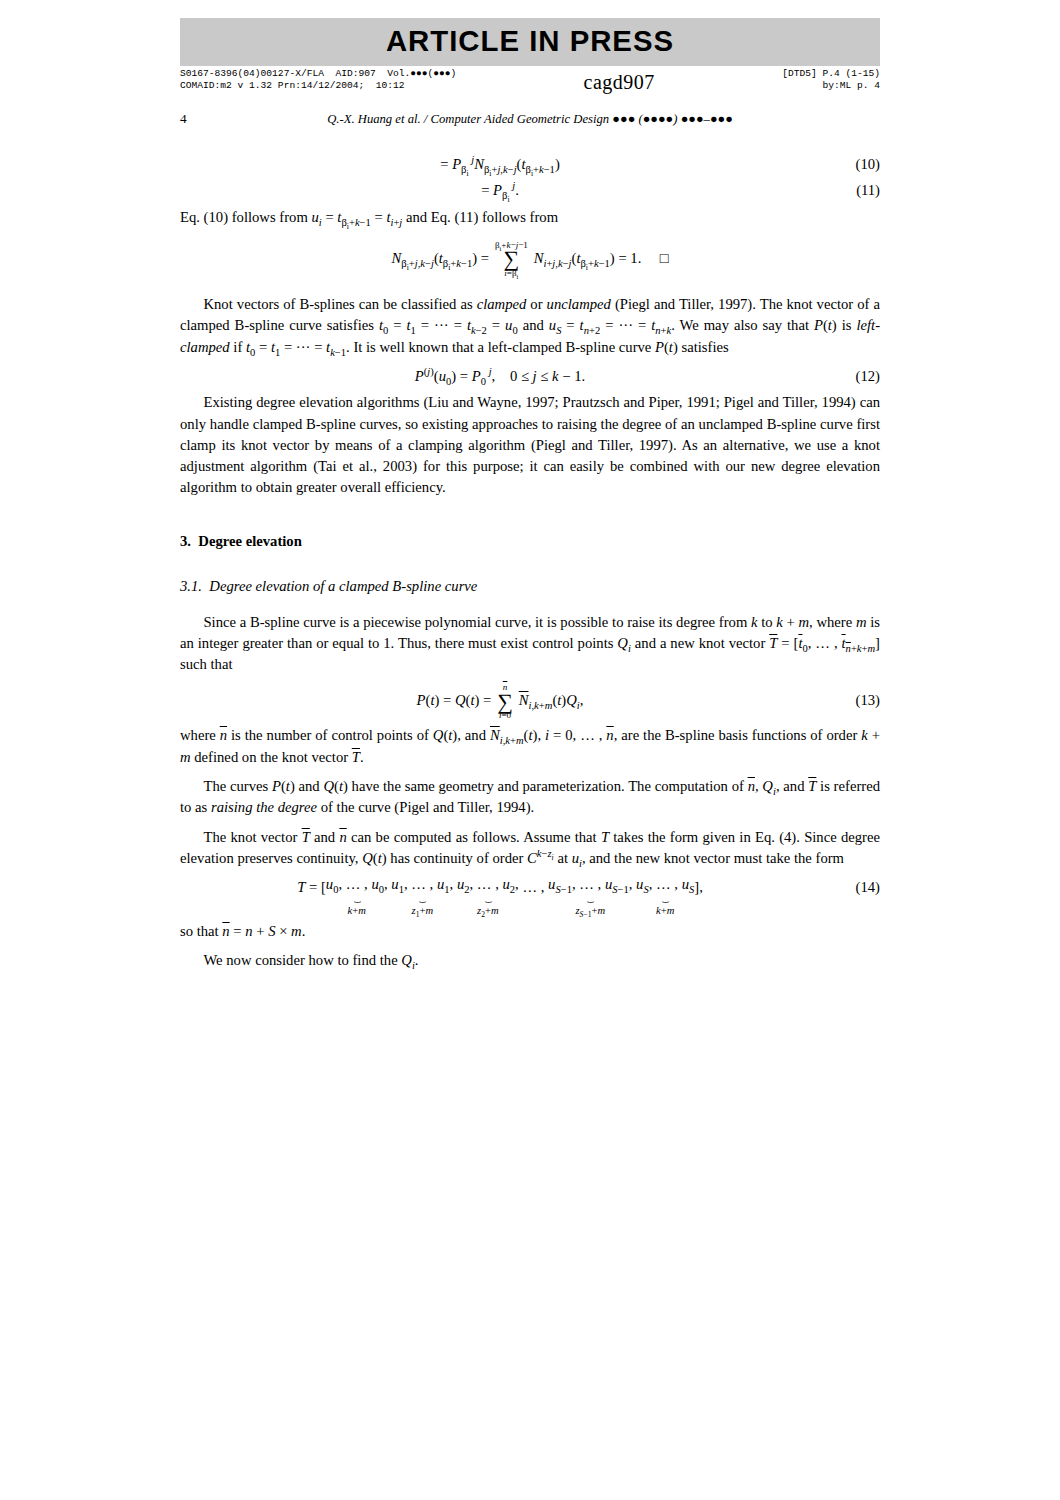ARTICLE IN PRESS
S0167-8396(04)00127-X/FLA AID:907 Vol.●●●(●●●) COMAID:m2 v 1.32 Prn:14/12/2004; 10:12
cagd907
[DTD5] P.4 (1-15) by:ML p. 4
4
Q.-X. Huang et al. / Computer Aided Geometric Design ●●● (●●●●) ●●●–●●●
= Pβi jNβi+j,k−j(tβi+k−1)
(10)
= Pβi j.
(11)
Eq. (10) follows from ui = tβi+k−1 = ti+j and Eq. (11) follows from
Nβi+j,k−j(tβi+k−1) = βi+k−j−1 ∑ i=βi Ni+j,k−j(tβi+k−1) = 1. □
Knot vectors of B-splines can be classified as clamped or unclamped (Piegl and Tiller, 1997). The knot vector of a clamped B-spline curve satisfies t0 = t1 = ··· = tk−2 = u0 and uS = tn+2 = ··· = tn+k. We may also say that P(t) is left-clamped if t0 = t1 = ··· = tk−1. It is well known that a left-clamped B-spline curve P(t) satisfies
P(j)(u0) = P0 j, 0 ≤ j ≤ k − 1.
(12)
Existing degree elevation algorithms (Liu and Wayne, 1997; Prautzsch and Piper, 1991; Pigel and Tiller, 1994) can only handle clamped B-spline curves, so existing approaches to raising the degree of an unclamped B-spline curve first clamp its knot vector by means of a clamping algorithm (Piegl and Tiller, 1997). As an alternative, we use a knot adjustment algorithm (Tai et al., 2003) for this purpose; it can easily be combined with our new degree elevation algorithm to obtain greater overall efficiency.
3. Degree elevation
3.1. Degree elevation of a clamped B-spline curve
Since a B-spline curve is a piecewise polynomial curve, it is possible to raise its degree from k to k + m, where m is an integer greater than or equal to 1. Thus, there must exist control points Qi and a new knot vector T = [t0, … , tn+k+m] such that
P(t) = Q(t) = n ∑ i=0 Ni,k+m(t)Qi,
(13)
where n is the number of control points of Q(t), and Ni,k+m(t), i = 0, … , n, are the B-spline basis functions of order k + m defined on the knot vector T.
The curves P(t) and Q(t) have the same geometry and parameterization. The computation of n, Qi, and T is referred to as raising the degree of the curve (Pigel and Tiller, 1994).
The knot vector T and n can be computed as follows. Assume that T takes the form given in Eq. (4). Since degree elevation preserves continuity, Q(t) has continuity of order Ck−zi at ui, and the new knot vector must take the form
T = [u0, … , u0,⏟k+m u1, … , u1,⏟z1+m u2, … , u2,⏟z2+m … , uS−1, … , uS−1,⏟zS−1+m uS, … , uS⏟k+m],
(14)
so that n = n + S × m.
We now consider how to find the Qi.